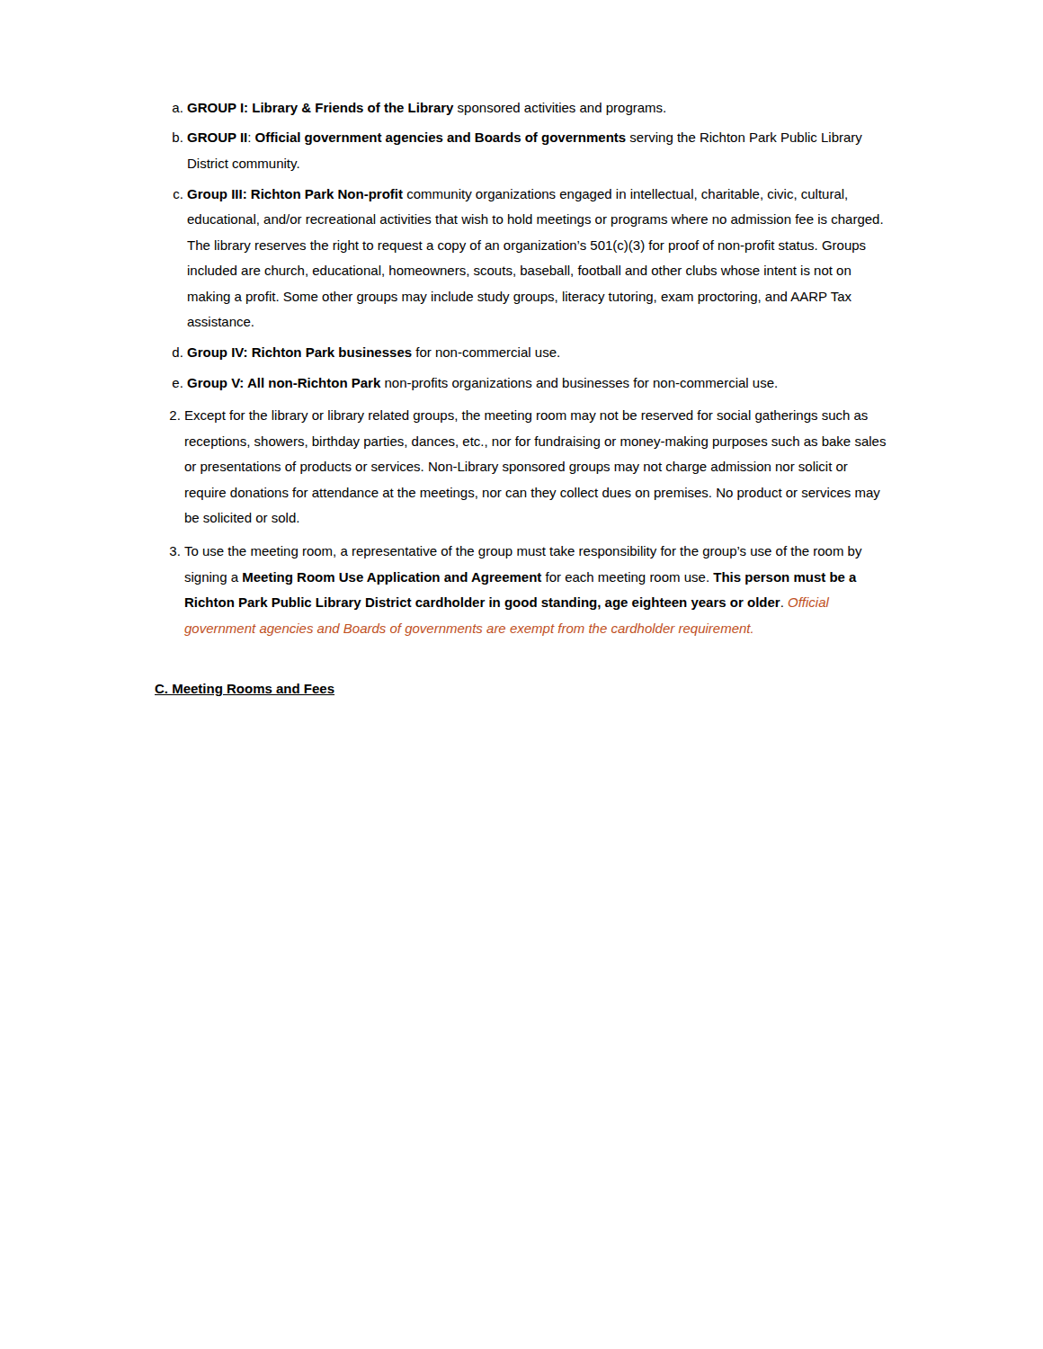GROUP I: Library & Friends of the Library sponsored activities and programs.
GROUP II: Official government agencies and Boards of governments serving the Richton Park Public Library District community.
Group III: Richton Park Non-profit community organizations engaged in intellectual, charitable, civic, cultural, educational, and/or recreational activities that wish to hold meetings or programs where no admission fee is charged. The library reserves the right to request a copy of an organization’s 501(c)(3) for proof of non-profit status. Groups included are church, educational, homeowners, scouts, baseball, football and other clubs whose intent is not on making a profit. Some other groups may include study groups, literacy tutoring, exam proctoring, and AARP Tax assistance.
Group IV: Richton Park businesses for non-commercial use.
Group V: All non-Richton Park non-profits organizations and businesses for non-commercial use.
Except for the library or library related groups, the meeting room may not be reserved for social gatherings such as receptions, showers, birthday parties, dances, etc., nor for fundraising or money-making purposes such as bake sales or presentations of products or services. Non-Library sponsored groups may not charge admission nor solicit or require donations for attendance at the meetings, nor can they collect dues on premises. No product or services may be solicited or sold.
To use the meeting room, a representative of the group must take responsibility for the group’s use of the room by signing a Meeting Room Use Application and Agreement for each meeting room use. This person must be a Richton Park Public Library District cardholder in good standing, age eighteen years or older. Official government agencies and Boards of governments are exempt from the cardholder requirement.
C. Meeting Rooms and Fees